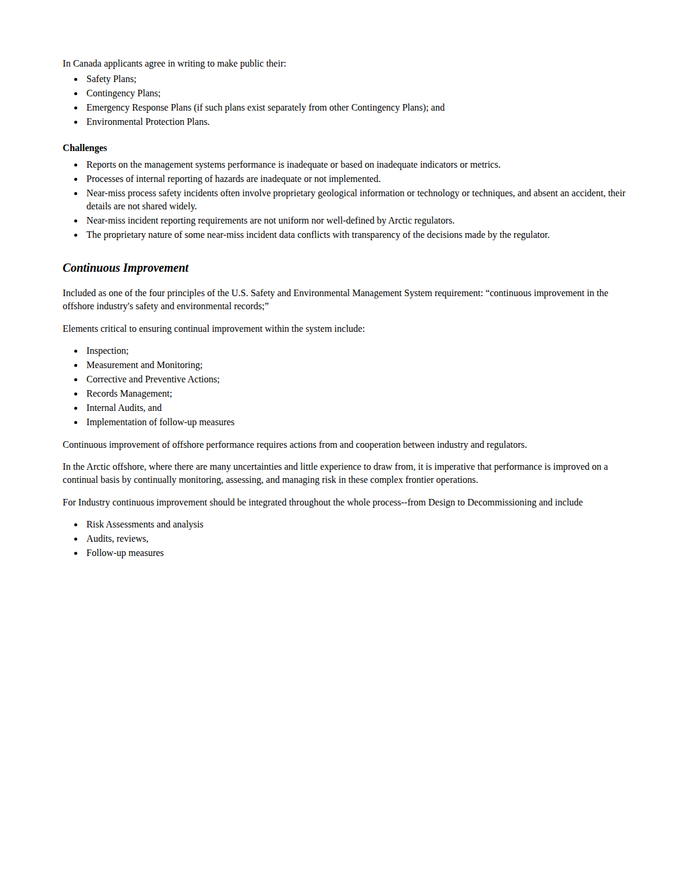In Canada applicants agree in writing to make public their:
Safety Plans;
Contingency Plans;
Emergency Response Plans (if such plans exist separately from other Contingency Plans); and
Environmental Protection Plans.
Challenges
Reports on the management systems performance is inadequate or based on inadequate indicators or metrics.
Processes of internal reporting of hazards are inadequate or not implemented.
Near-miss process safety incidents often involve proprietary geological information or technology or techniques, and absent an accident, their details are not shared widely.
Near-miss incident reporting requirements are not uniform nor well-defined by Arctic regulators.
The proprietary nature of some near-miss incident data conflicts with transparency of the decisions made by the regulator.
Continuous Improvement
Included as one of the four principles of the U.S. Safety and Environmental Management System requirement: “continuous improvement in the offshore industry's safety and environmental records;”
Elements critical to ensuring continual improvement within the system include:
Inspection;
Measurement and Monitoring;
Corrective and Preventive Actions;
Records Management;
Internal Audits, and
Implementation of follow-up measures
Continuous improvement of offshore performance requires actions from and cooperation between industry and regulators.
In the Arctic offshore, where there are many uncertainties and little experience to draw from, it is imperative that performance is improved on a continual basis by continually monitoring, assessing, and managing risk in these complex frontier operations.
For Industry continuous improvement should be integrated throughout the whole process--from Design to Decommissioning and include
Risk Assessments and analysis
Audits, reviews,
Follow-up measures